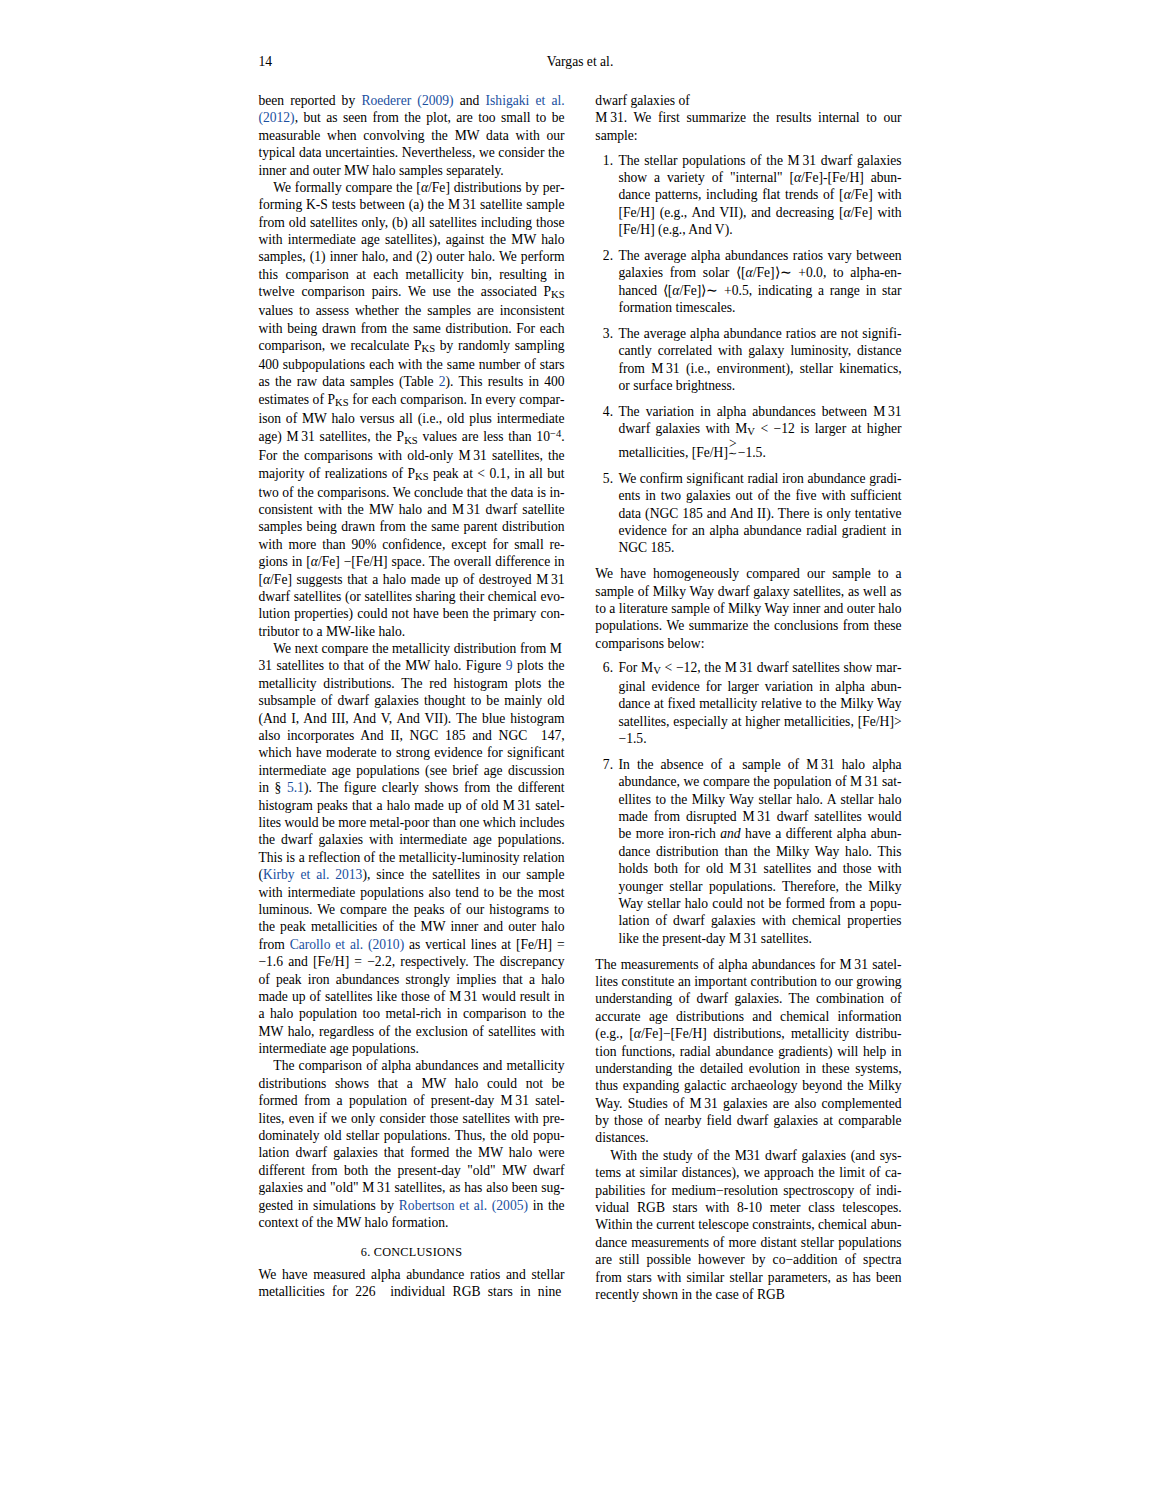14
Vargas et al.
been reported by Roederer (2009) and Ishigaki et al. (2012), but as seen from the plot, are too small to be measurable when convolving the MW data with our typical data uncertainties. Nevertheless, we consider the inner and outer MW halo samples separately.
We formally compare the [α/Fe] distributions by performing K-S tests between (a) the M 31 satellite sample from old satellites only, (b) all satellites including those with intermediate age satellites), against the MW halo samples, (1) inner halo, and (2) outer halo. We perform this comparison at each metallicity bin, resulting in twelve comparison pairs. We use the associated PKS values to assess whether the samples are inconsistent with being drawn from the same distribution. For each comparison, we recalculate PKS by randomly sampling 400 subpopulations each with the same number of stars as the raw data samples (Table 2). This results in 400 estimates of PKS for each comparison. In every comparison of MW halo versus all (i.e., old plus intermediate age) M 31 satellites, the PKS values are less than 10−4. For the comparisons with old-only M 31 satellites, the majority of realizations of PKS peak at < 0.1, in all but two of the comparisons. We conclude that the data is inconsistent with the MW halo and M 31 dwarf satellite samples being drawn from the same parent distribution with more than 90% confidence, except for small regions in [α/Fe] −[Fe/H] space. The overall difference in [α/Fe] suggests that a halo made up of destroyed M 31 dwarf satellites (or satellites sharing their chemical evolution properties) could not have been the primary contributor to a MW-like halo.
We next compare the metallicity distribution from M 31 satellites to that of the MW halo. Figure 9 plots the metallicity distributions. The red histogram plots the subsample of dwarf galaxies thought to be mainly old (And I, And III, And V, And VII). The blue histogram also incorporates And II, NGC 185 and NGC 147, which have moderate to strong evidence for significant intermediate age populations (see brief age discussion in § 5.1). The figure clearly shows from the different histogram peaks that a halo made up of old M 31 satellites would be more metal-poor than one which includes the dwarf galaxies with intermediate age populations. This is a reflection of the metallicity-luminosity relation (Kirby et al. 2013), since the satellites in our sample with intermediate populations also tend to be the most luminous. We compare the peaks of our histograms to the peak metallicities of the MW inner and outer halo from Carollo et al. (2010) as vertical lines at [Fe/H] = −1.6 and [Fe/H] = −2.2, respectively. The discrepancy of peak iron abundances strongly implies that a halo made up of satellites like those of M 31 would result in a halo population too metal-rich in comparison to the MW halo, regardless of the exclusion of satellites with intermediate age populations.
The comparison of alpha abundances and metallicity distributions shows that a MW halo could not be formed from a population of present-day M 31 satellites, even if we only consider those satellites with predominately old stellar populations. Thus, the old population dwarf galaxies that formed the MW halo were different from both the present-day "old" MW dwarf galaxies and "old" M 31 satellites, as has also been suggested in simulations by Robertson et al. (2005) in the context of the MW halo formation.
6. conclusions
We have measured alpha abundance ratios and stellar metallicities for 226 individual RGB stars in nine dwarf galaxies of
M 31. We first summarize the results internal to our sample:
The stellar populations of the M 31 dwarf galaxies show a variety of "internal" [α/Fe]-[Fe/H] abundance patterns, including flat trends of [α/Fe] with [Fe/H] (e.g., And VII), and decreasing [α/Fe] with [Fe/H] (e.g., And V).
The average alpha abundances ratios vary between galaxies from solar ⟨[α/Fe]⟩∼ +0.0, to alpha-enhanced ⟨[α/Fe]⟩∼ +0.5, indicating a range in star formation timescales.
The average alpha abundance ratios are not significantly correlated with galaxy luminosity, distance from M 31 (i.e., environment), stellar kinematics, or surface brightness.
The variation in alpha abundances between M 31 dwarf galaxies with MV < −12 is larger at higher metallicities, [Fe/H] −1.5.
We confirm significant radial iron abundance gradients in two galaxies out of the five with sufficient data (NGC 185 and And II). There is only tentative evidence for an alpha abundance radial gradient in NGC 185.
We have homogeneously compared our sample to a sample of Milky Way dwarf galaxy satellites, as well as to a literature sample of Milky Way inner and outer halo populations. We summarize the conclusions from these comparisons below:
For MV < −12, the M 31 dwarf satellites show marginal evidence for larger variation in alpha abundance at fixed metallicity relative to the Milky Way satellites, especially at higher metallicities, [Fe/H]> −1.5.
In the absence of a sample of M 31 halo alpha abundance, we compare the population of M 31 satellites to the Milky Way stellar halo. A stellar halo made from disrupted M 31 dwarf satellites would be more iron-rich and have a different alpha abundance distribution than the Milky Way halo. This holds both for old M 31 satellites and those with younger stellar populations. Therefore, the Milky Way stellar halo could not be formed from a population of dwarf galaxies with chemical properties like the present-day M 31 satellites.
The measurements of alpha abundances for M 31 satellites constitute an important contribution to our growing understanding of dwarf galaxies. The combination of accurate age distributions and chemical information (e.g., [α/Fe]−[Fe/H] distributions, metallicity distribution functions, radial abundance gradients) will help in understanding the detailed evolution in these systems, thus expanding galactic archaeology beyond the Milky Way. Studies of M 31 galaxies are also complemented by those of nearby field dwarf galaxies at comparable distances.
With the study of the M31 dwarf galaxies (and systems at similar distances), we approach the limit of capabilities for medium−resolution spectroscopy of individual RGB stars with 8-10 meter class telescopes. Within the current telescope constraints, chemical abundance measurements of more distant stellar populations are still possible however by co−addition of spectra from stars with similar stellar parameters, as has been recently shown in the case of RGB